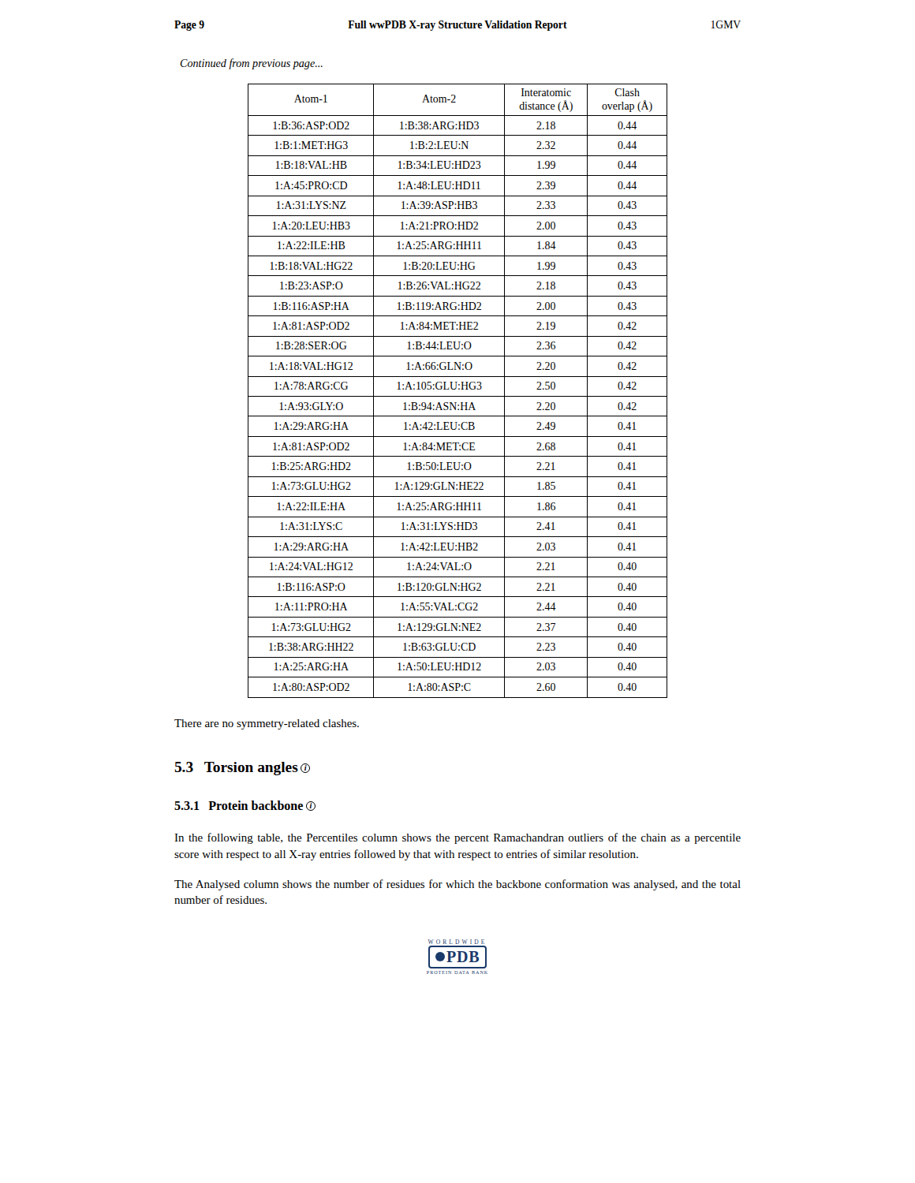Page 9
Full wwPDB X-ray Structure Validation Report
1GMV
Continued from previous page...
| Atom-1 | Atom-2 | Interatomic distance (Å) | Clash overlap (Å) |
| --- | --- | --- | --- |
| 1:B:36:ASP:OD2 | 1:B:38:ARG:HD3 | 2.18 | 0.44 |
| 1:B:1:MET:HG3 | 1:B:2:LEU:N | 2.32 | 0.44 |
| 1:B:18:VAL:HB | 1:B:34:LEU:HD23 | 1.99 | 0.44 |
| 1:A:45:PRO:CD | 1:A:48:LEU:HD11 | 2.39 | 0.44 |
| 1:A:31:LYS:NZ | 1:A:39:ASP:HB3 | 2.33 | 0.43 |
| 1:A:20:LEU:HB3 | 1:A:21:PRO:HD2 | 2.00 | 0.43 |
| 1:A:22:ILE:HB | 1:A:25:ARG:HH11 | 1.84 | 0.43 |
| 1:B:18:VAL:HG22 | 1:B:20:LEU:HG | 1.99 | 0.43 |
| 1:B:23:ASP:O | 1:B:26:VAL:HG22 | 2.18 | 0.43 |
| 1:B:116:ASP:HA | 1:B:119:ARG:HD2 | 2.00 | 0.43 |
| 1:A:81:ASP:OD2 | 1:A:84:MET:HE2 | 2.19 | 0.42 |
| 1:B:28:SER:OG | 1:B:44:LEU:O | 2.36 | 0.42 |
| 1:A:18:VAL:HG12 | 1:A:66:GLN:O | 2.20 | 0.42 |
| 1:A:78:ARG:CG | 1:A:105:GLU:HG3 | 2.50 | 0.42 |
| 1:A:93:GLY:O | 1:B:94:ASN:HA | 2.20 | 0.42 |
| 1:A:29:ARG:HA | 1:A:42:LEU:CB | 2.49 | 0.41 |
| 1:A:81:ASP:OD2 | 1:A:84:MET:CE | 2.68 | 0.41 |
| 1:B:25:ARG:HD2 | 1:B:50:LEU:O | 2.21 | 0.41 |
| 1:A:73:GLU:HG2 | 1:A:129:GLN:HE22 | 1.85 | 0.41 |
| 1:A:22:ILE:HA | 1:A:25:ARG:HH11 | 1.86 | 0.41 |
| 1:A:31:LYS:C | 1:A:31:LYS:HD3 | 2.41 | 0.41 |
| 1:A:29:ARG:HA | 1:A:42:LEU:HB2 | 2.03 | 0.41 |
| 1:A:24:VAL:HG12 | 1:A:24:VAL:O | 2.21 | 0.40 |
| 1:B:116:ASP:O | 1:B:120:GLN:HG2 | 2.21 | 0.40 |
| 1:A:11:PRO:HA | 1:A:55:VAL:CG2 | 2.44 | 0.40 |
| 1:A:73:GLU:HG2 | 1:A:129:GLN:NE2 | 2.37 | 0.40 |
| 1:B:38:ARG:HH22 | 1:B:63:GLU:CD | 2.23 | 0.40 |
| 1:A:25:ARG:HA | 1:A:50:LEU:HD12 | 2.03 | 0.40 |
| 1:A:80:ASP:OD2 | 1:A:80:ASP:C | 2.60 | 0.40 |
There are no symmetry-related clashes.
5.3 Torsion anglesi
5.3.1 Protein backbonei
In the following table, the Percentiles column shows the percent Ramachandran outliers of the chain as a percentile score with respect to all X-ray entries followed by that with respect to entries of similar resolution.
The Analysed column shows the number of residues for which the backbone conformation was analysed, and the total number of residues.
WORLDWIDE
PDB
PROTEIN DATA BANK